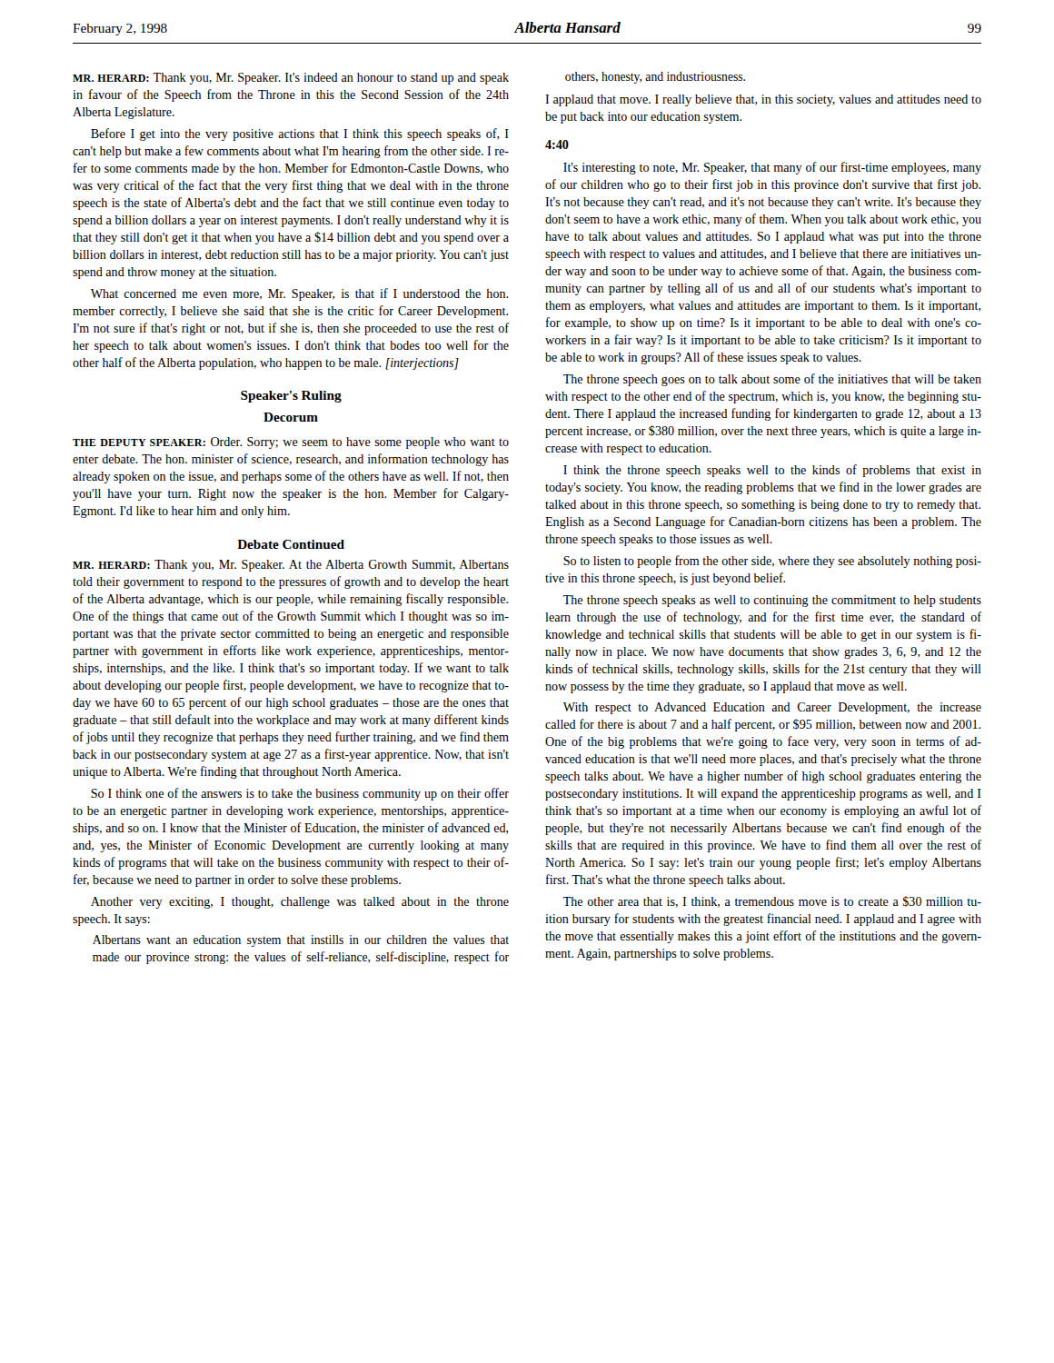February 2, 1998 Alberta Hansard 99
Mr. Herard: Thank you, Mr. Speaker. It's indeed an honour to stand up and speak in favour of the Speech from the Throne in this the Second Session of the 24th Alberta Legislature.
Before I get into the very positive actions that I think this speech speaks of, I can't help but make a few comments about what I'm hearing from the other side. I refer to some comments made by the hon. Member for Edmonton-Castle Downs, who was very critical of the fact that the very first thing that we deal with in the throne speech is the state of Alberta's debt and the fact that we still continue even today to spend a billion dollars a year on interest payments. I don't really understand why it is that they still don't get it that when you have a $14 billion debt and you spend over a billion dollars in interest, debt reduction still has to be a major priority. You can't just spend and throw money at the situation.
What concerned me even more, Mr. Speaker, is that if I understood the hon. member correctly, I believe she said that she is the critic for Career Development. I'm not sure if that's right or not, but if she is, then she proceeded to use the rest of her speech to talk about women's issues. I don't think that bodes too well for the other half of the Alberta population, who happen to be male. [interjections]
Speaker's Ruling
Decorum
The Deputy Speaker: Order. Sorry; we seem to have some people who want to enter debate. The hon. minister of science, research, and information technology has already spoken on the issue, and perhaps some of the others have as well. If not, then you'll have your turn. Right now the speaker is the hon. Member for Calgary-Egmont. I'd like to hear him and only him.
Debate Continued
Mr. Herard: Thank you, Mr. Speaker. At the Alberta Growth Summit, Albertans told their government to respond to the pressures of growth and to develop the heart of the Alberta advantage, which is our people, while remaining fiscally responsible. One of the things that came out of the Growth Summit which I thought was so important was that the private sector committed to being an energetic and responsible partner with government in efforts like work experience, apprenticeships, mentorships, internships, and the like. I think that's so important today. If we want to talk about developing our people first, people development, we have to recognize that today we have 60 to 65 percent of our high school graduates – those are the ones that graduate – that still default into the workplace and may work at many different kinds of jobs until they recognize that perhaps they need further training, and we find them back in our postsecondary system at age 27 as a first-year apprentice. Now, that isn't unique to Alberta. We're finding that throughout North America.
So I think one of the answers is to take the business community up on their offer to be an energetic partner in developing work experience, mentorships, apprenticeships, and so on. I know that the Minister of Education, the minister of advanced ed, and, yes, the Minister of Economic Development are currently looking at many kinds of programs that will take on the business community with respect to their offer, because we need to partner in order to solve these problems.
Another very exciting, I thought, challenge was talked about in the throne speech. It says:
Albertans want an education system that instills in our children the values that made our province strong: the values of self-reliance, self-discipline, respect for others, honesty, and industriousness.
I applaud that move. I really believe that, in this society, values and attitudes need to be put back into our education system.
4:40
It's interesting to note, Mr. Speaker, that many of our first-time employees, many of our children who go to their first job in this province don't survive that first job. It's not because they can't read, and it's not because they can't write. It's because they don't seem to have a work ethic, many of them. When you talk about work ethic, you have to talk about values and attitudes. So I applaud what was put into the throne speech with respect to values and attitudes, and I believe that there are initiatives under way and soon to be under way to achieve some of that. Again, the business community can partner by telling all of us and all of our students what's important to them as employers, what values and attitudes are important to them. Is it important, for example, to show up on time? Is it important to be able to deal with one's coworkers in a fair way? Is it important to be able to take criticism? Is it important to be able to work in groups? All of these issues speak to values.
The throne speech goes on to talk about some of the initiatives that will be taken with respect to the other end of the spectrum, which is, you know, the beginning student. There I applaud the increased funding for kindergarten to grade 12, about a 13 percent increase, or $380 million, over the next three years, which is quite a large increase with respect to education.
I think the throne speech speaks well to the kinds of problems that exist in today's society. You know, the reading problems that we find in the lower grades are talked about in this throne speech, so something is being done to try to remedy that. English as a Second Language for Canadian-born citizens has been a problem. The throne speech speaks to those issues as well.
So to listen to people from the other side, where they see absolutely nothing positive in this throne speech, is just beyond belief.
The throne speech speaks as well to continuing the commitment to help students learn through the use of technology, and for the first time ever, the standard of knowledge and technical skills that students will be able to get in our system is finally now in place. We now have documents that show grades 3, 6, 9, and 12 the kinds of technical skills, technology skills, skills for the 21st century that they will now possess by the time they graduate, so I applaud that move as well.
With respect to Advanced Education and Career Development, the increase called for there is about 7 and a half percent, or $95 million, between now and 2001. One of the big problems that we're going to face very, very soon in terms of advanced education is that we'll need more places, and that's precisely what the throne speech talks about. We have a higher number of high school graduates entering the postsecondary institutions. It will expand the apprenticeship programs as well, and I think that's so important at a time when our economy is employing an awful lot of people, but they're not necessarily Albertans because we can't find enough of the skills that are required in this province. We have to find them all over the rest of North America. So I say: let's train our young people first; let's employ Albertans first. That's what the throne speech talks about.
The other area that is, I think, a tremendous move is to create a $30 million tuition bursary for students with the greatest financial need. I applaud and I agree with the move that essentially makes this a joint effort of the institutions and the government. Again, partnerships to solve problems.